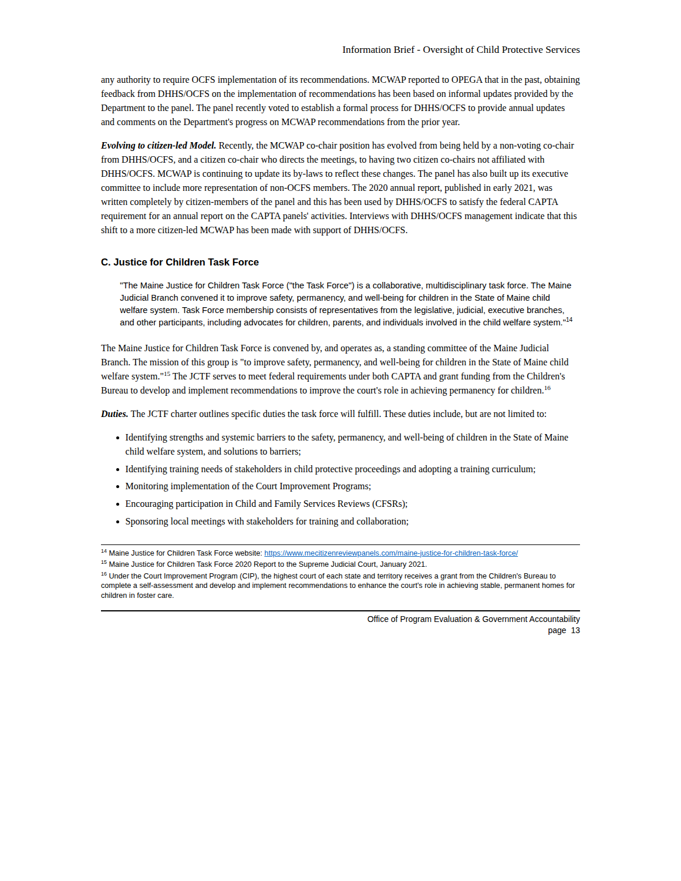Information Brief - Oversight of Child Protective Services
any authority to require OCFS implementation of its recommendations. MCWAP reported to OPEGA that in the past, obtaining feedback from DHHS/OCFS on the implementation of recommendations has been based on informal updates provided by the Department to the panel. The panel recently voted to establish a formal process for DHHS/OCFS to provide annual updates and comments on the Department's progress on MCWAP recommendations from the prior year.
Evolving to citizen-led Model. Recently, the MCWAP co-chair position has evolved from being held by a non-voting co-chair from DHHS/OCFS, and a citizen co-chair who directs the meetings, to having two citizen co-chairs not affiliated with DHHS/OCFS. MCWAP is continuing to update its by-laws to reflect these changes. The panel has also built up its executive committee to include more representation of non-OCFS members. The 2020 annual report, published in early 2021, was written completely by citizen-members of the panel and this has been used by DHHS/OCFS to satisfy the federal CAPTA requirement for an annual report on the CAPTA panels' activities. Interviews with DHHS/OCFS management indicate that this shift to a more citizen-led MCWAP has been made with support of DHHS/OCFS.
C. Justice for Children Task Force
"The Maine Justice for Children Task Force ("the Task Force") is a collaborative, multidisciplinary task force. The Maine Judicial Branch convened it to improve safety, permanency, and well-being for children in the State of Maine child welfare system. Task Force membership consists of representatives from the legislative, judicial, executive branches, and other participants, including advocates for children, parents, and individuals involved in the child welfare system."14
The Maine Justice for Children Task Force is convened by, and operates as, a standing committee of the Maine Judicial Branch. The mission of this group is "to improve safety, permanency, and well-being for children in the State of Maine child welfare system."15 The JCTF serves to meet federal requirements under both CAPTA and grant funding from the Children's Bureau to develop and implement recommendations to improve the court's role in achieving permanency for children.16
Duties. The JCTF charter outlines specific duties the task force will fulfill. These duties include, but are not limited to:
Identifying strengths and systemic barriers to the safety, permanency, and well-being of children in the State of Maine child welfare system, and solutions to barriers;
Identifying training needs of stakeholders in child protective proceedings and adopting a training curriculum;
Monitoring implementation of the Court Improvement Programs;
Encouraging participation in Child and Family Services Reviews (CFSRs);
Sponsoring local meetings with stakeholders for training and collaboration;
14 Maine Justice for Children Task Force website: https://www.mecitizenreviewpanels.com/maine-justice-for-children-task-force/
15 Maine Justice for Children Task Force 2020 Report to the Supreme Judicial Court, January 2021.
16 Under the Court Improvement Program (CIP), the highest court of each state and territory receives a grant from the Children's Bureau to complete a self-assessment and develop and implement recommendations to enhance the court's role in achieving stable, permanent homes for children in foster care.
Office of Program Evaluation & Government Accountability
page 13